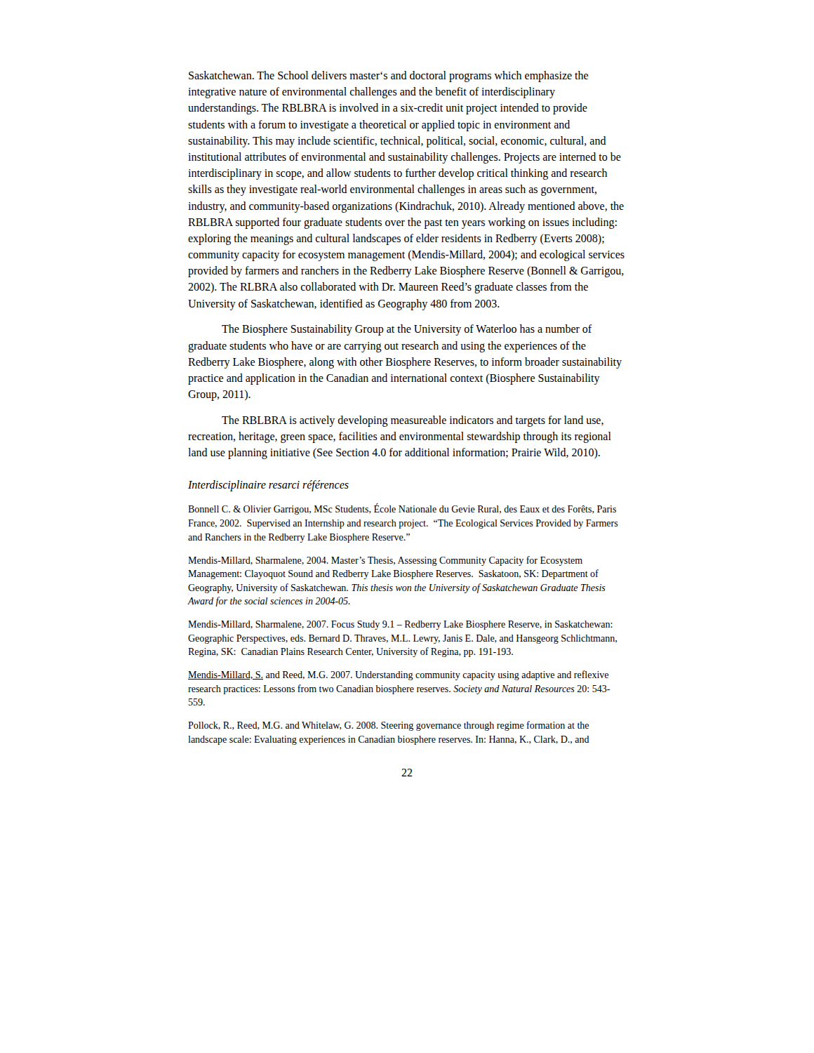Saskatchewan. The School delivers master‘s and doctoral programs which emphasize the integrative nature of environmental challenges and the benefit of interdisciplinary understandings. The RBLBRA is involved in a six-credit unit project intended to provide students with a forum to investigate a theoretical or applied topic in environment and sustainability. This may include scientific, technical, political, social, economic, cultural, and institutional attributes of environmental and sustainability challenges. Projects are interned to be interdisciplinary in scope, and allow students to further develop critical thinking and research skills as they investigate real-world environmental challenges in areas such as government, industry, and community-based organizations (Kindrachuk, 2010). Already mentioned above, the RBLBRA supported four graduate students over the past ten years working on issues including: exploring the meanings and cultural landscapes of elder residents in Redberry (Everts 2008); community capacity for ecosystem management (Mendis-Millard, 2004); and ecological services provided by farmers and ranchers in the Redberry Lake Biosphere Reserve (Bonnell & Garrigou, 2002). The RLBRA also collaborated with Dr. Maureen Reed’s graduate classes from the University of Saskatchewan, identified as Geography 480 from 2003.
The Biosphere Sustainability Group at the University of Waterloo has a number of graduate students who have or are carrying out research and using the experiences of the Redberry Lake Biosphere, along with other Biosphere Reserves, to inform broader sustainability practice and application in the Canadian and international context (Biosphere Sustainability Group, 2011).
The RBLBRA is actively developing measureable indicators and targets for land use, recreation, heritage, green space, facilities and environmental stewardship through its regional land use planning initiative (See Section 4.0 for additional information; Prairie Wild, 2010).
Interdisciplinaire resarci références
Bonnell C. & Olivier Garrigou, MSc Students, École Nationale du Gevie Rural, des Eaux et des Forêts, Paris France, 2002. Supervised an Internship and research project. “The Ecological Services Provided by Farmers and Ranchers in the Redberry Lake Biosphere Reserve.”
Mendis-Millard, Sharmalene, 2004. Master’s Thesis, Assessing Community Capacity for Ecosystem Management: Clayoquot Sound and Redberry Lake Biosphere Reserves. Saskatoon, SK: Department of Geography, University of Saskatchewan. This thesis won the University of Saskatchewan Graduate Thesis Award for the social sciences in 2004-05.
Mendis-Millard, Sharmalene, 2007. Focus Study 9.1 – Redberry Lake Biosphere Reserve, in Saskatchewan: Geographic Perspectives, eds. Bernard D. Thraves, M.L. Lewry, Janis E. Dale, and Hansgeorg Schlichtmann, Regina, SK: Canadian Plains Research Center, University of Regina, pp. 191-193.
Mendis-Millard, S. and Reed, M.G. 2007. Understanding community capacity using adaptive and reflexive research practices: Lessons from two Canadian biosphere reserves. Society and Natural Resources 20: 543-559.
Pollock, R., Reed, M.G. and Whitelaw, G. 2008. Steering governance through regime formation at the landscape scale: Evaluating experiences in Canadian biosphere reserves. In: Hanna, K., Clark, D., and
22